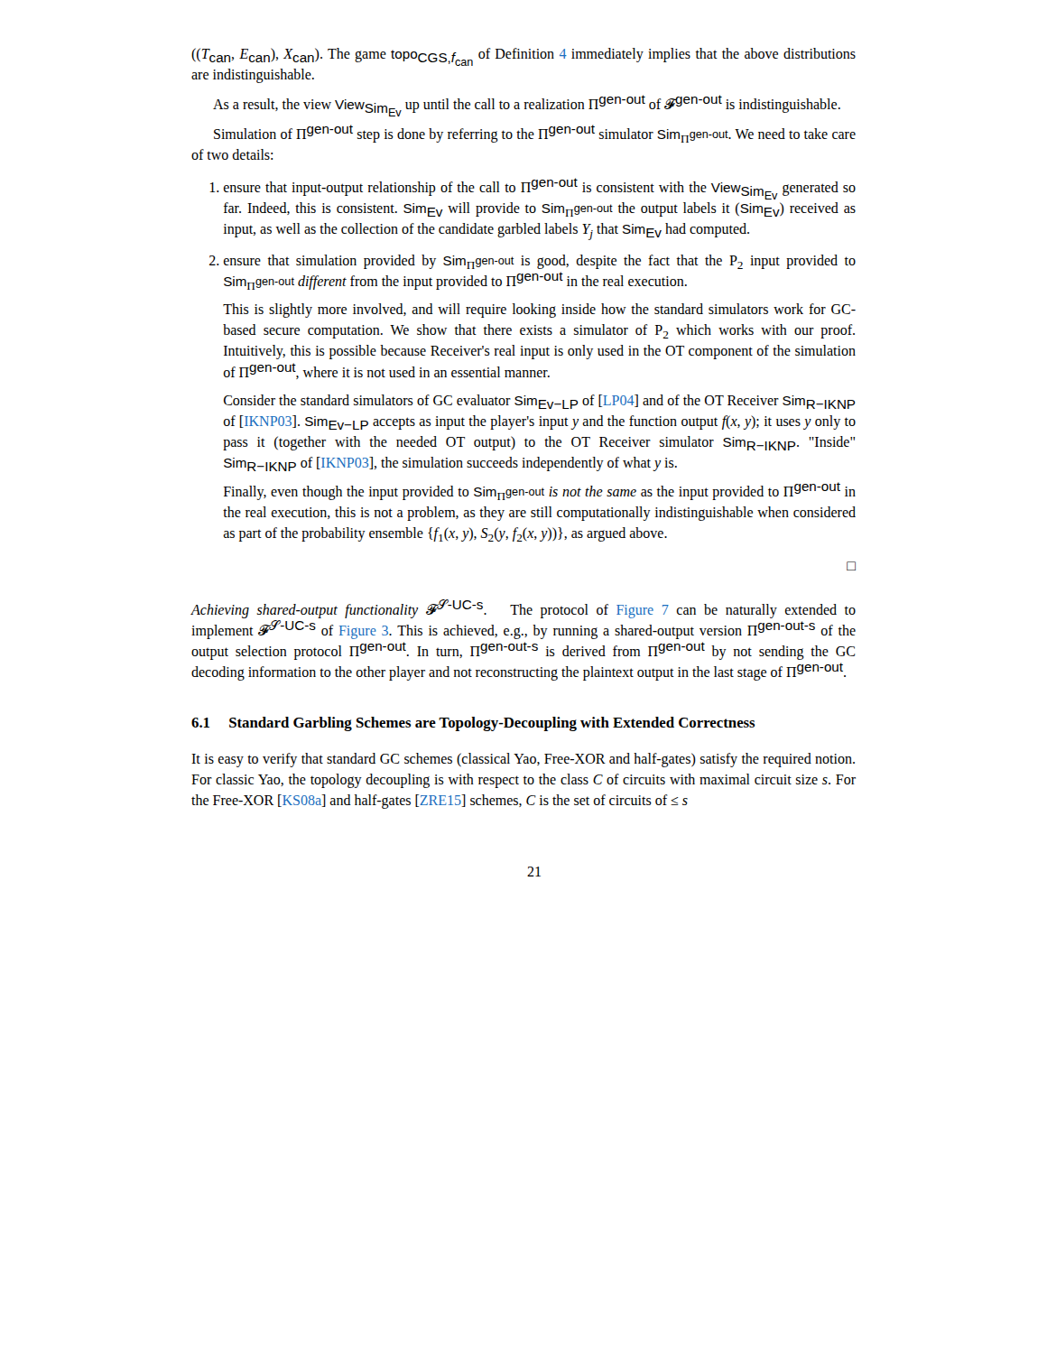((Tcan, Ecan), Xcan). The game topoCGS,fcan of Definition 4 immediately implies that the above distributions are indistinguishable.
As a result, the view ViewSimEv up until the call to a realization Πgen-out of 𝓕gen-out is indistinguishable.
Simulation of Πgen-out step is done by referring to the Πgen-out simulator SimΠgen-out. We need to take care of two details:
ensure that input-output relationship of the call to Πgen-out is consistent with the ViewSimEv generated so far. Indeed, this is consistent. SimEv will provide to SimΠgen-out the output labels it (SimEv) received as input, as well as the collection of the candidate garbled labels Yj that SimEv had computed.
ensure that simulation provided by SimΠgen-out is good, despite the fact that the P2 input provided to SimΠgen-out different from the input provided to Πgen-out in the real execution.
This is slightly more involved, and will require looking inside how the standard simulators work for GC-based secure computation. We show that there exists a simulator of P2 which works with our proof. Intuitively, this is possible because Receiver's real input is only used in the OT component of the simulation of Πgen-out, where it is not used in an essential manner.
Consider the standard simulators of GC evaluator SimEv−LP of [LP04] and of the OT Receiver SimR−IKNP of [IKNP03]. SimEv−LP accepts as input the player's input y and the function output f(x, y); it uses y only to pass it (together with the needed OT output) to the OT Receiver simulator SimR−IKNP. "Inside" SimR−IKNP of [IKNP03], the simulation succeeds independently of what y is.
Finally, even though the input provided to SimΠgen-out is not the same as the input provided to Πgen-out in the real execution, this is not a problem, as they are still computationally indistinguishable when considered as part of the probability ensemble {f1(x, y), S2(y, f2(x, y))}, as argued above.
□
Achieving shared-output functionality 𝓕𝒮-UC-s. The protocol of Figure 7 can be naturally extended to implement 𝓕𝒮-UC-s of Figure 3. This is achieved, e.g., by running a shared-output version Πgen-out-s of the output selection protocol Πgen-out. In turn, Πgen-out-s is derived from Πgen-out by not sending the GC decoding information to the other player and not reconstructing the plaintext output in the last stage of Πgen-out.
6.1 Standard Garbling Schemes are Topology-Decoupling with Extended Correctness
It is easy to verify that standard GC schemes (classical Yao, Free-XOR and half-gates) satisfy the required notion. For classic Yao, the topology decoupling is with respect to the class C of circuits with maximal circuit size s. For the Free-XOR [KS08a] and half-gates [ZRE15] schemes, C is the set of circuits of ≤ s
21